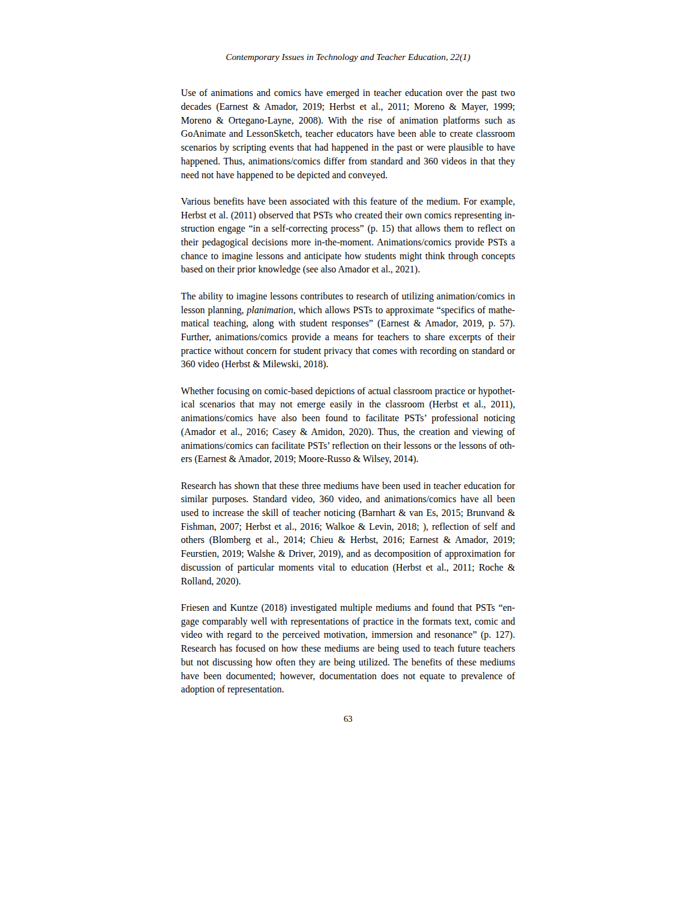Contemporary Issues in Technology and Teacher Education, 22(1)
Use of animations and comics have emerged in teacher education over the past two decades (Earnest & Amador, 2019; Herbst et al., 2011; Moreno & Mayer, 1999; Moreno & Ortegano-Layne, 2008). With the rise of animation platforms such as GoAnimate and LessonSketch, teacher educators have been able to create classroom scenarios by scripting events that had happened in the past or were plausible to have happened. Thus, animations/comics differ from standard and 360 videos in that they need not have happened to be depicted and conveyed.
Various benefits have been associated with this feature of the medium. For example, Herbst et al. (2011) observed that PSTs who created their own comics representing instruction engage “in a self-correcting process” (p. 15) that allows them to reflect on their pedagogical decisions more in-the-moment. Animations/comics provide PSTs a chance to imagine lessons and anticipate how students might think through concepts based on their prior knowledge (see also Amador et al., 2021).
The ability to imagine lessons contributes to research of utilizing animation/comics in lesson planning, planimation, which allows PSTs to approximate “specifics of mathematical teaching, along with student responses” (Earnest & Amador, 2019, p. 57). Further, animations/comics provide a means for teachers to share excerpts of their practice without concern for student privacy that comes with recording on standard or 360 video (Herbst & Milewski, 2018).
Whether focusing on comic-based depictions of actual classroom practice or hypothetical scenarios that may not emerge easily in the classroom (Herbst et al., 2011), animations/comics have also been found to facilitate PSTs’ professional noticing (Amador et al., 2016; Casey & Amidon, 2020). Thus, the creation and viewing of animations/comics can facilitate PSTs’ reflection on their lessons or the lessons of others (Earnest & Amador, 2019; Moore-Russo & Wilsey, 2014).
Research has shown that these three mediums have been used in teacher education for similar purposes. Standard video, 360 video, and animations/comics have all been used to increase the skill of teacher noticing (Barnhart & van Es, 2015; Brunvand & Fishman, 2007; Herbst et al., 2016; Walkoe & Levin, 2018; ), reflection of self and others (Blomberg et al., 2014; Chieu & Herbst, 2016; Earnest & Amador, 2019; Feurstien, 2019; Walshe & Driver, 2019), and as decomposition of approximation for discussion of particular moments vital to education (Herbst et al., 2011; Roche & Rolland, 2020).
Friesen and Kuntze (2018) investigated multiple mediums and found that PSTs “engage comparably well with representations of practice in the formats text, comic and video with regard to the perceived motivation, immersion and resonance” (p. 127). Research has focused on how these mediums are being used to teach future teachers but not discussing how often they are being utilized. The benefits of these mediums have been documented; however, documentation does not equate to prevalence of adoption of representation.
63